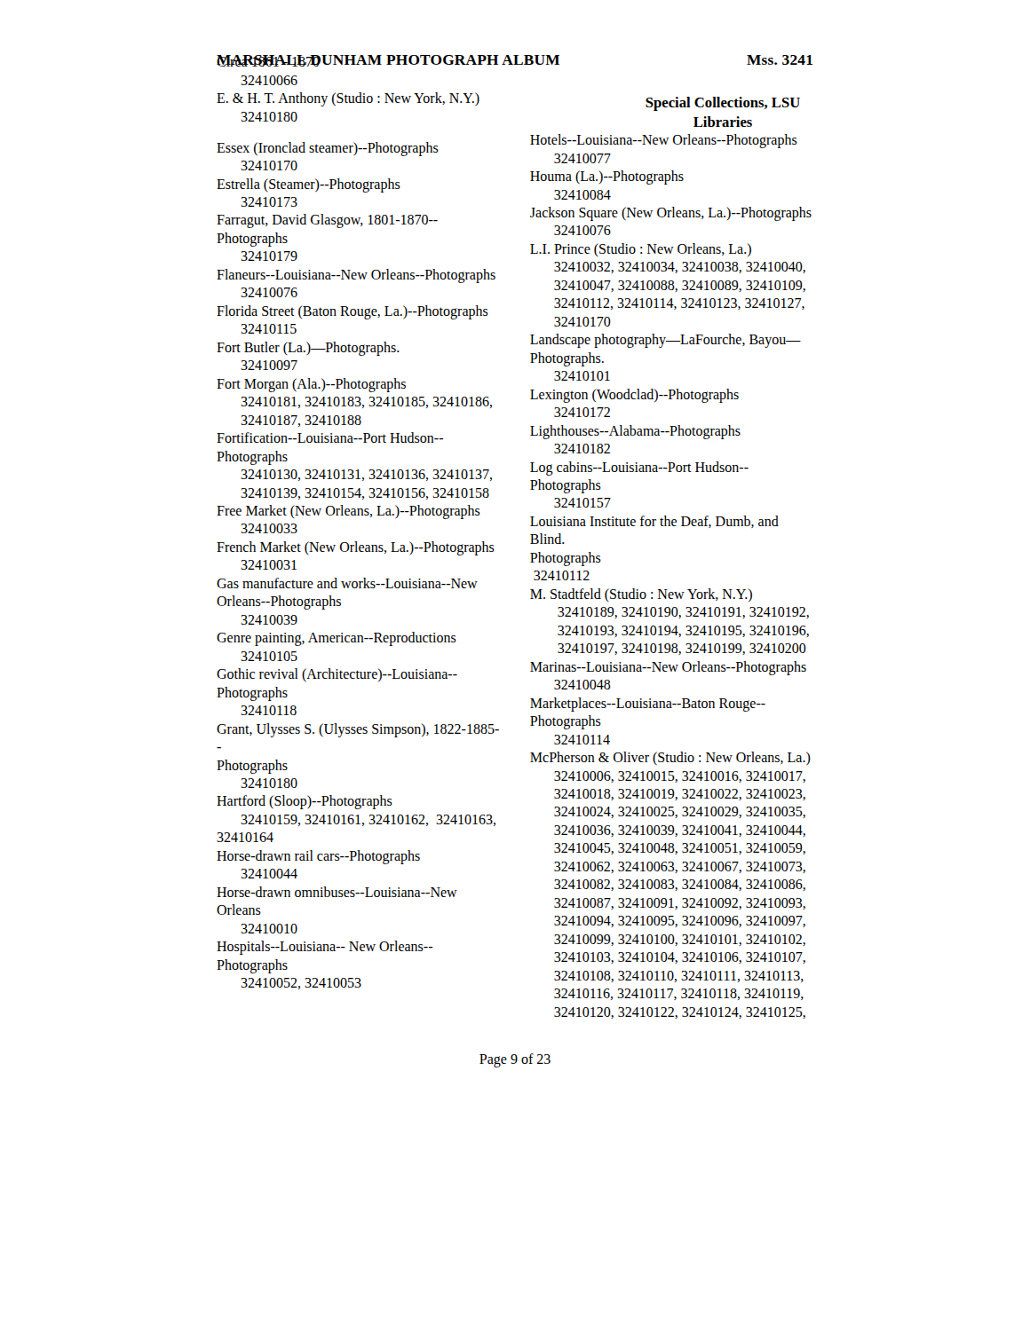Marshall Dunham Photograph Album Mss. 3241
Circa 1861 - 1870
32410066
E. & H. T. Anthony (Studio : New York, N.Y.)
32410180
Essex (Ironclad steamer)--Photographs
32410170
Estrella (Steamer)--Photographs
32410173
Farragut, David Glasgow, 1801-1870--Photographs
32410179
Flaneurs--Louisiana--New Orleans--Photographs
32410076
Florida Street (Baton Rouge, La.)--Photographs
32410115
Fort Butler (La.)—Photographs.
32410097
Fort Morgan (Ala.)--Photographs
32410181, 32410183, 32410185, 32410186,
32410187, 32410188
Fortification--Louisiana--Port Hudson--Photographs
32410130, 32410131, 32410136, 32410137,
32410139, 32410154, 32410156, 32410158
Free Market (New Orleans, La.)--Photographs
32410033
French Market (New Orleans, La.)--Photographs
32410031
Gas manufacture and works--Louisiana--New
Orleans--Photographs
32410039
Genre painting, American--Reproductions
32410105
Gothic revival (Architecture)--Louisiana--
Photographs
32410118
Grant, Ulysses S. (Ulysses Simpson), 1822-1885--
Photographs
32410180
Hartford (Sloop)--Photographs
32410159, 32410161, 32410162, 32410163,
32410164
Horse-drawn rail cars--Photographs
32410044
Horse-drawn omnibuses--Louisiana--New Orleans
32410010
Hospitals--Louisiana-- New Orleans--Photographs
32410052, 32410053
Special Collections, LSU Libraries
Hotels--Louisiana--New Orleans--Photographs
32410077
Houma (La.)--Photographs
32410084
Jackson Square (New Orleans, La.)--Photographs
32410076
L.I. Prince (Studio : New Orleans, La.)
32410032, 32410034, 32410038, 32410040,
32410047, 32410088, 32410089, 32410109,
32410112, 32410114, 32410123, 32410127,
32410170
Landscape photography—LaFourche, Bayou—
Photographs.
32410101
Lexington (Woodclad)--Photographs
32410172
Lighthouses--Alabama--Photographs
32410182
Log cabins--Louisiana--Port Hudson--Photographs
32410157
Louisiana Institute for the Deaf, Dumb, and Blind.
Photographs
32410112
M. Stadtfeld (Studio : New York, N.Y.)
32410189, 32410190, 32410191, 32410192,
32410193, 32410194, 32410195, 32410196,
32410197, 32410198, 32410199, 32410200
Marinas--Louisiana--New Orleans--Photographs
32410048
Marketplaces--Louisiana--Baton Rouge--
Photographs
32410114
McPherson & Oliver (Studio : New Orleans, La.)
32410006, 32410015, 32410016, 32410017,
32410018, 32410019, 32410022, 32410023,
32410024, 32410025, 32410029, 32410035,
32410036, 32410039, 32410041, 32410044,
32410045, 32410048, 32410051, 32410059,
32410062, 32410063, 32410067, 32410073,
32410082, 32410083, 32410084, 32410086,
32410087, 32410091, 32410092, 32410093,
32410094, 32410095, 32410096, 32410097,
32410099, 32410100, 32410101, 32410102,
32410103, 32410104, 32410106, 32410107,
32410108, 32410110, 32410111, 32410113,
32410116, 32410117, 32410118, 32410119,
32410120, 32410122, 32410124, 32410125,
Page 9 of 23